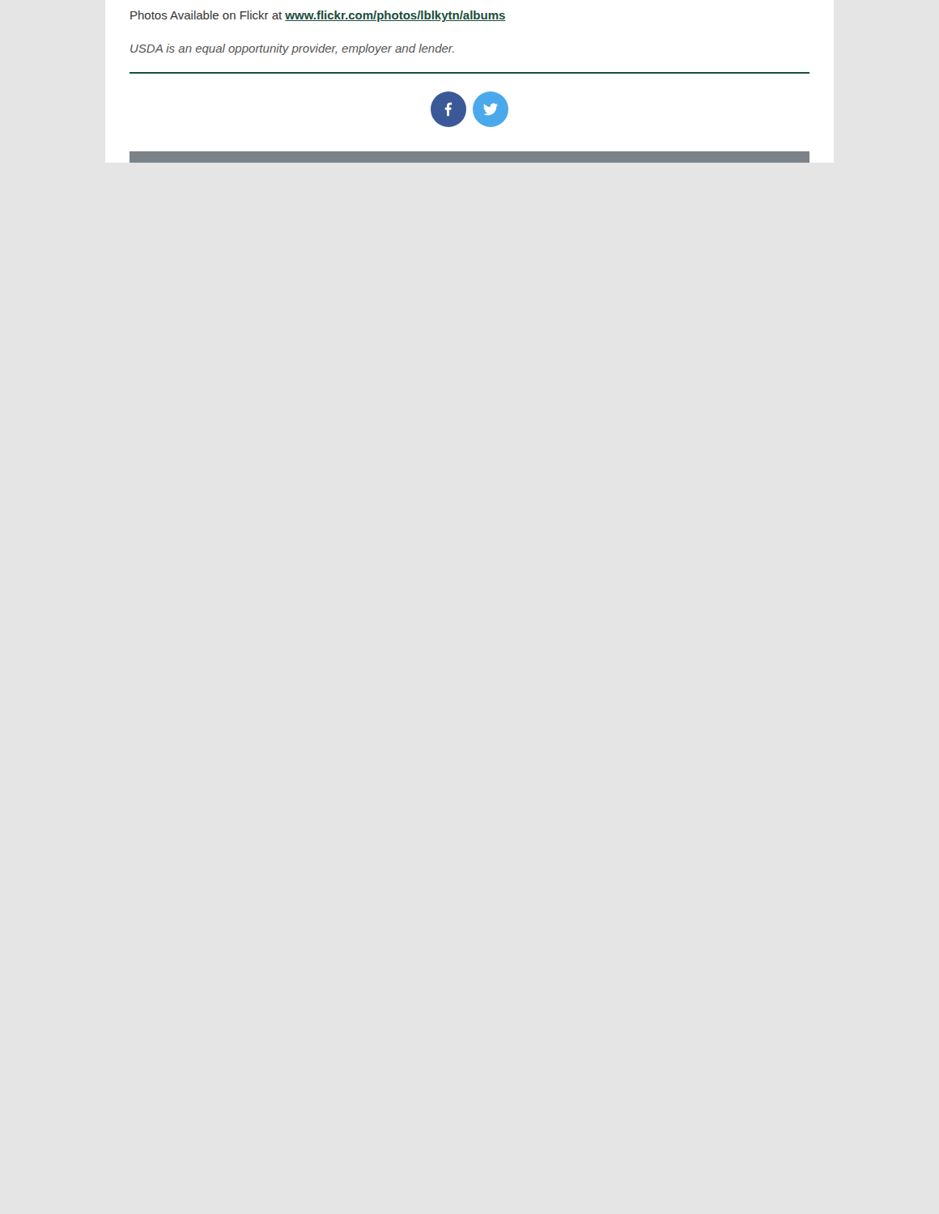Photos Available on Flickr at www.flickr.com/photos/lblkytn/albums
USDA is an equal opportunity provider, employer and lender.